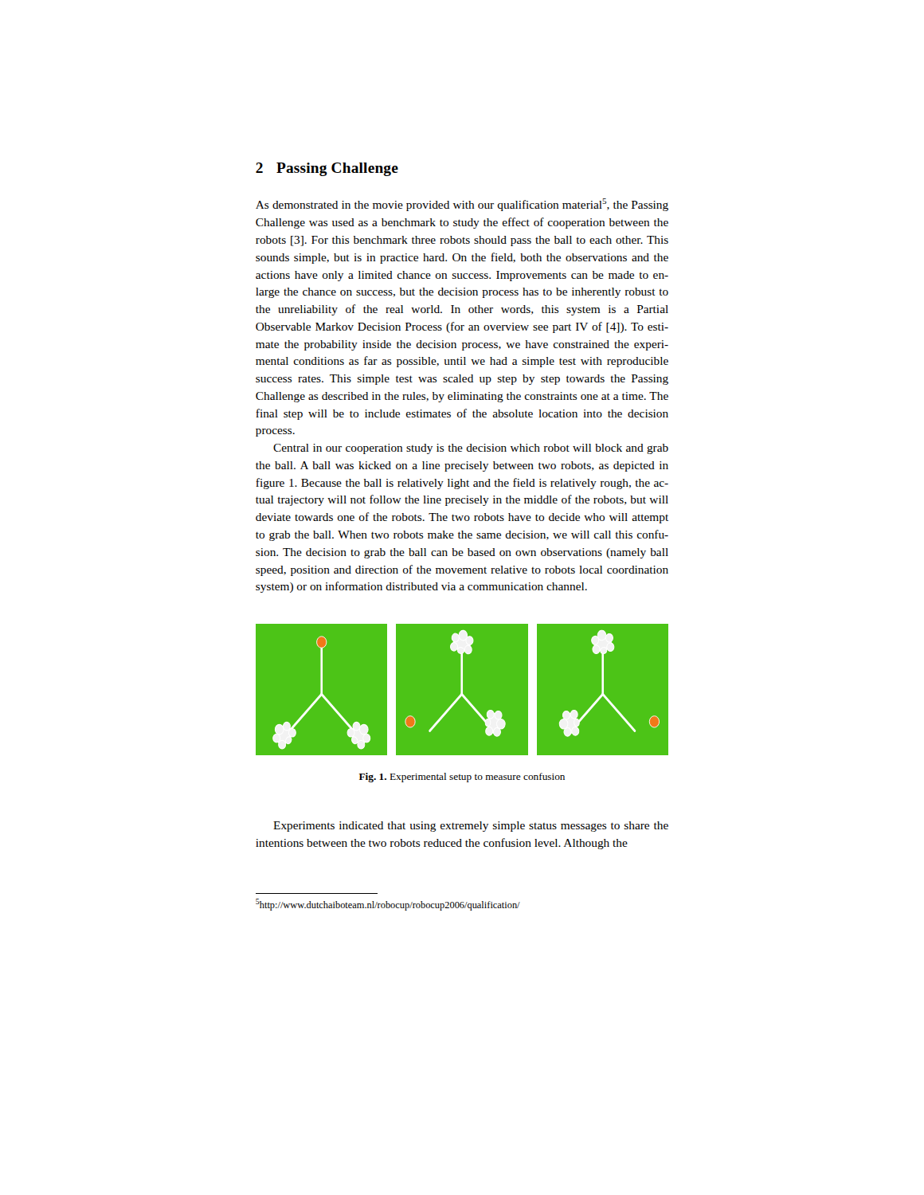2 Passing Challenge
As demonstrated in the movie provided with our qualification material5, the Passing Challenge was used as a benchmark to study the effect of cooperation between the robots [3]. For this benchmark three robots should pass the ball to each other. This sounds simple, but is in practice hard. On the field, both the observations and the actions have only a limited chance on success. Improvements can be made to enlarge the chance on success, but the decision process has to be inherently robust to the unreliability of the real world. In other words, this system is a Partial Observable Markov Decision Process (for an overview see part IV of [4]). To estimate the probability inside the decision process, we have constrained the experimental conditions as far as possible, until we had a simple test with reproducible success rates. This simple test was scaled up step by step towards the Passing Challenge as described in the rules, by eliminating the constraints one at a time. The final step will be to include estimates of the absolute location into the decision process.
Central in our cooperation study is the decision which robot will block and grab the ball. A ball was kicked on a line precisely between two robots, as depicted in figure 1. Because the ball is relatively light and the field is relatively rough, the actual trajectory will not follow the line precisely in the middle of the robots, but will deviate towards one of the robots. The two robots have to decide who will attempt to grab the ball. When two robots make the same decision, we will call this confusion. The decision to grab the ball can be based on own observations (namely ball speed, position and direction of the movement relative to robots local coordination system) or on information distributed via a communication channel.
Fig. 1. Experimental setup to measure confusion
Experiments indicated that using extremely simple status messages to share the intentions between the two robots reduced the confusion level. Although the
5http://www.dutchaiboteam.nl/robocup/robocup2006/qualification/